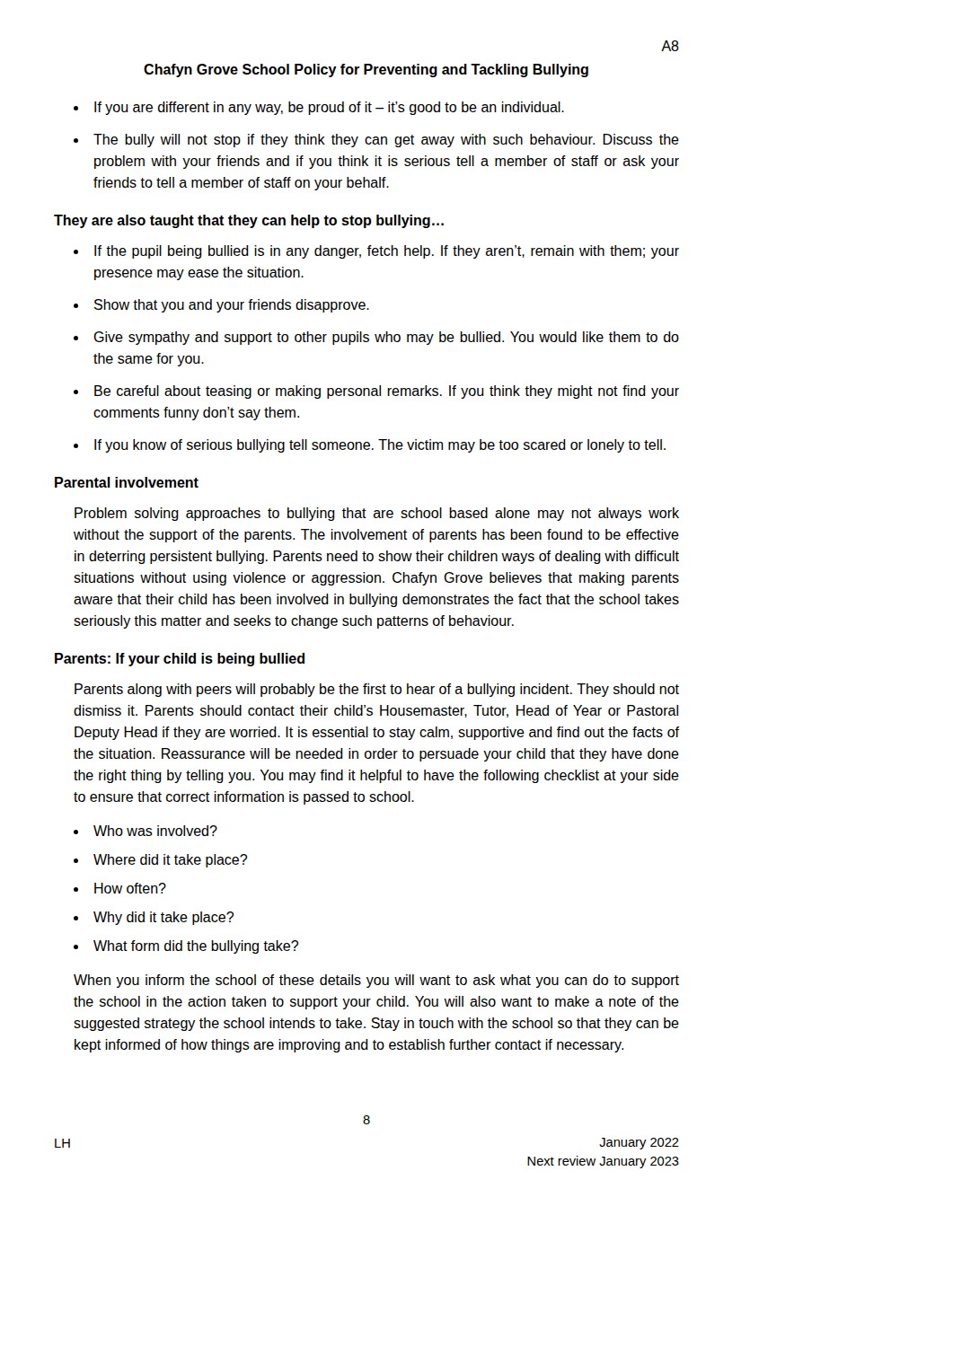A8
Chafyn Grove School Policy for Preventing and Tackling Bullying
If you are different in any way, be proud of it – it’s good to be an individual.
The bully will not stop if they think they can get away with such behaviour. Discuss the problem with your friends and if you think it is serious tell a member of staff or ask your friends to tell a member of staff on your behalf.
They are also taught that they can help to stop bullying…
If the pupil being bullied is in any danger, fetch help. If they aren’t, remain with them; your presence may ease the situation.
Show that you and your friends disapprove.
Give sympathy and support to other pupils who may be bullied. You would like them to do the same for you.
Be careful about teasing or making personal remarks. If you think they might not find your comments funny don’t say them.
If you know of serious bullying tell someone. The victim may be too scared or lonely to tell.
Parental involvement
Problem solving approaches to bullying that are school based alone may not always work without the support of the parents. The involvement of parents has been found to be effective in deterring persistent bullying. Parents need to show their children ways of dealing with difficult situations without using violence or aggression. Chafyn Grove believes that making parents aware that their child has been involved in bullying demonstrates the fact that the school takes seriously this matter and seeks to change such patterns of behaviour.
Parents: If your child is being bullied
Parents along with peers will probably be the first to hear of a bullying incident. They should not dismiss it. Parents should contact their child’s Housemaster, Tutor, Head of Year or Pastoral Deputy Head if they are worried. It is essential to stay calm, supportive and find out the facts of the situation. Reassurance will be needed in order to persuade your child that they have done the right thing by telling you. You may find it helpful to have the following checklist at your side to ensure that correct information is passed to school.
Who was involved?
Where did it take place?
How often?
Why did it take place?
What form did the bullying take?
When you inform the school of these details you will want to ask what you can do to support the school in the action taken to support your child. You will also want to make a note of the suggested strategy the school intends to take. Stay in touch with the school so that they can be kept informed of how things are improving and to establish further contact if necessary.
8
LH
January 2022
Next review January 2023